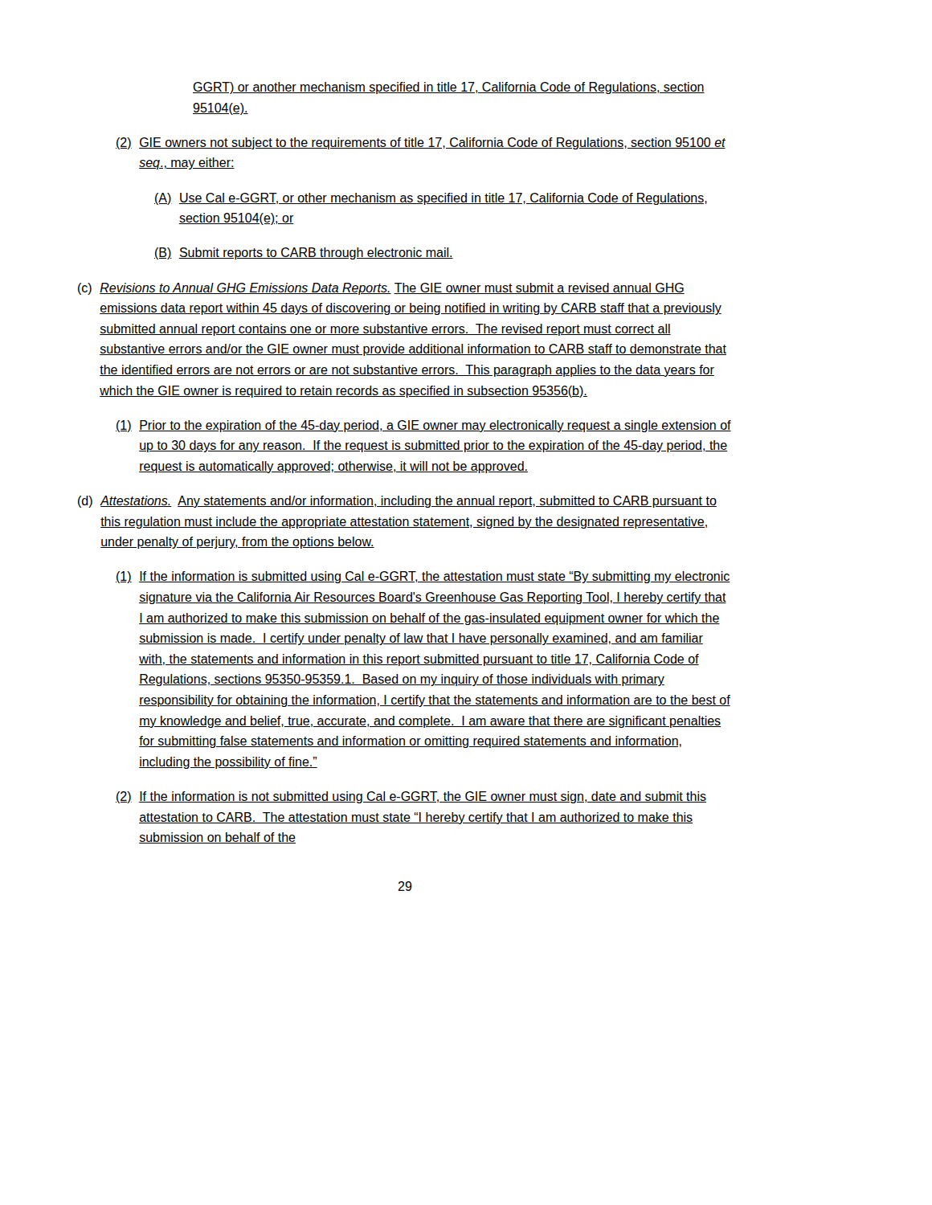GGRT) or another mechanism specified in title 17, California Code of Regulations, section 95104(e).
(2) GIE owners not subject to the requirements of title 17, California Code of Regulations, section 95100 et seq., may either:
(A) Use Cal e-GGRT, or other mechanism as specified in title 17, California Code of Regulations, section 95104(e); or
(B) Submit reports to CARB through electronic mail.
(c) Revisions to Annual GHG Emissions Data Reports. The GIE owner must submit a revised annual GHG emissions data report within 45 days of discovering or being notified in writing by CARB staff that a previously submitted annual report contains one or more substantive errors. The revised report must correct all substantive errors and/or the GIE owner must provide additional information to CARB staff to demonstrate that the identified errors are not errors or are not substantive errors. This paragraph applies to the data years for which the GIE owner is required to retain records as specified in subsection 95356(b).
(1) Prior to the expiration of the 45-day period, a GIE owner may electronically request a single extension of up to 30 days for any reason. If the request is submitted prior to the expiration of the 45-day period, the request is automatically approved; otherwise, it will not be approved.
(d) Attestations. Any statements and/or information, including the annual report, submitted to CARB pursuant to this regulation must include the appropriate attestation statement, signed by the designated representative, under penalty of perjury, from the options below.
(1) If the information is submitted using Cal e-GGRT, the attestation must state “By submitting my electronic signature via the California Air Resources Board's Greenhouse Gas Reporting Tool, I hereby certify that I am authorized to make this submission on behalf of the gas-insulated equipment owner for which the submission is made. I certify under penalty of law that I have personally examined, and am familiar with, the statements and information in this report submitted pursuant to title 17, California Code of Regulations, sections 95350-95359.1. Based on my inquiry of those individuals with primary responsibility for obtaining the information, I certify that the statements and information are to the best of my knowledge and belief, true, accurate, and complete. I am aware that there are significant penalties for submitting false statements and information or omitting required statements and information, including the possibility of fine.”
(2) If the information is not submitted using Cal e-GGRT, the GIE owner must sign, date and submit this attestation to CARB. The attestation must state “I hereby certify that I am authorized to make this submission on behalf of the
29